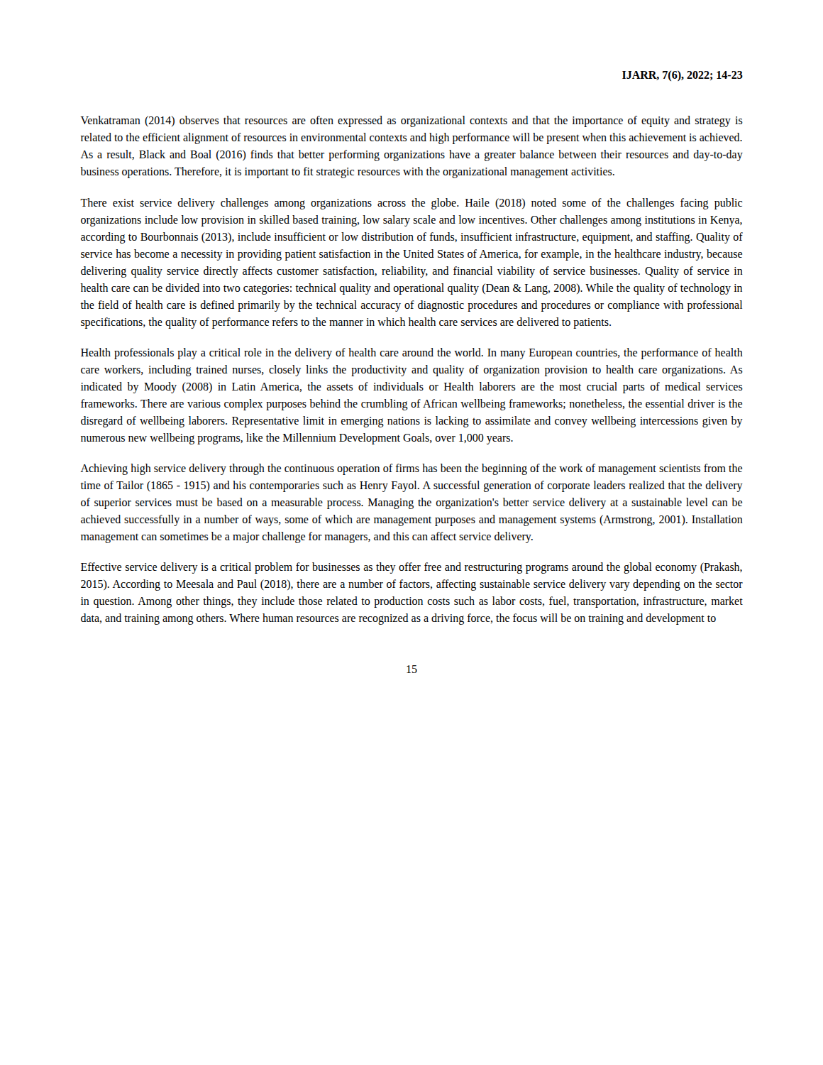IJARR, 7(6), 2022; 14-23
Venkatraman (2014) observes that resources are often expressed as organizational contexts and that the importance of equity and strategy is related to the efficient alignment of resources in environmental contexts and high performance will be present when this achievement is achieved. As a result, Black and Boal (2016) finds that better performing organizations have a greater balance between their resources and day-to-day business operations. Therefore, it is important to fit strategic resources with the organizational management activities.
There exist service delivery challenges among organizations across the globe. Haile (2018) noted some of the challenges facing public organizations include low provision in skilled based training, low salary scale and low incentives. Other challenges among institutions in Kenya, according to Bourbonnais (2013), include insufficient or low distribution of funds, insufficient infrastructure, equipment, and staffing. Quality of service has become a necessity in providing patient satisfaction in the United States of America, for example, in the healthcare industry, because delivering quality service directly affects customer satisfaction, reliability, and financial viability of service businesses. Quality of service in health care can be divided into two categories: technical quality and operational quality (Dean & Lang, 2008). While the quality of technology in the field of health care is defined primarily by the technical accuracy of diagnostic procedures and procedures or compliance with professional specifications, the quality of performance refers to the manner in which health care services are delivered to patients.
Health professionals play a critical role in the delivery of health care around the world. In many European countries, the performance of health care workers, including trained nurses, closely links the productivity and quality of organization provision to health care organizations. As indicated by Moody (2008) in Latin America, the assets of individuals or Health laborers are the most crucial parts of medical services frameworks. There are various complex purposes behind the crumbling of African wellbeing frameworks; nonetheless, the essential driver is the disregard of wellbeing laborers. Representative limit in emerging nations is lacking to assimilate and convey wellbeing intercessions given by numerous new wellbeing programs, like the Millennium Development Goals, over 1,000 years.
Achieving high service delivery through the continuous operation of firms has been the beginning of the work of management scientists from the time of Tailor (1865 - 1915) and his contemporaries such as Henry Fayol. A successful generation of corporate leaders realized that the delivery of superior services must be based on a measurable process. Managing the organization's better service delivery at a sustainable level can be achieved successfully in a number of ways, some of which are management purposes and management systems (Armstrong, 2001). Installation management can sometimes be a major challenge for managers, and this can affect service delivery.
Effective service delivery is a critical problem for businesses as they offer free and restructuring programs around the global economy (Prakash, 2015). According to Meesala and Paul (2018), there are a number of factors, affecting sustainable service delivery vary depending on the sector in question. Among other things, they include those related to production costs such as labor costs, fuel, transportation, infrastructure, market data, and training among others. Where human resources are recognized as a driving force, the focus will be on training and development to
15